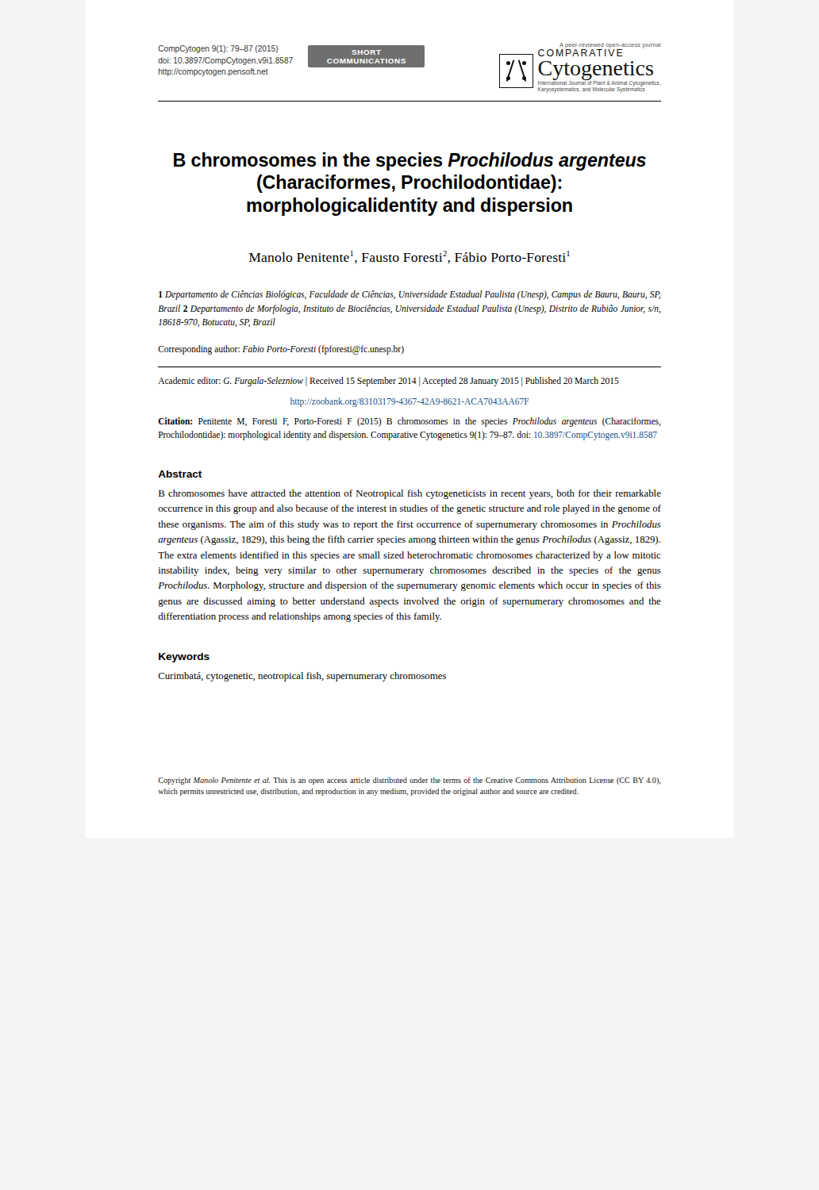CompCytogen 9(1): 79–87 (2015)
doi: 10.3897/CompCytogen.v9i1.8587
http://compcytogen.pensoft.net
SHORT COMMUNICATIONS
A peer-reviewed open-access journal
COMPARATIVE
Cytogenetics
International Journal of Plant & Animal Cytogenetics,
Karyosystematics, and Molecular Systematics
B chromosomes in the species Prochilodus argenteus
(Characiformes, Prochilodontidae):
morphologicalidentity and dispersion
Manolo Penitente1, Fausto Foresti2, Fábio Porto-Foresti1
1 Departamento de Ciências Biológicas, Faculdade de Ciências, Universidade Estadual Paulista (Unesp), Campus de Bauru, Bauru, SP, Brazil 2 Departamento de Morfologia, Instituto de Biociências, Universidade Estadual Paulista (Unesp), Distrito de Rubião Junior, s/n, 18618-970, Botucatu, SP, Brazil
Corresponding author: Fabio Porto-Foresti (fpforesti@fc.unesp.br)
Academic editor: G. Furgala-Selezniow | Received 15 September 2014 | Accepted 28 January 2015 | Published 20 March 2015
http://zoobank.org/83103179-4367-42A9-8621-ACA7043AA67F
Citation: Penitente M, Foresti F, Porto-Foresti F (2015) B chromosomes in the species Prochilodus argenteus (Characiformes, Prochilodontidae): morphological identity and dispersion. Comparative Cytogenetics 9(1): 79–87. doi: 10.3897/CompCytogen.v9i1.8587
Abstract
B chromosomes have attracted the attention of Neotropical fish cytogeneticists in recent years, both for their remarkable occurrence in this group and also because of the interest in studies of the genetic structure and role played in the genome of these organisms. The aim of this study was to report the first occurrence of supernumerary chromosomes in Prochilodus argenteus (Agassiz, 1829), this being the fifth carrier species among thirteen within the genus Prochilodus (Agassiz, 1829). The extra elements identified in this species are small sized heterochromatic chromosomes characterized by a low mitotic instability index, being very similar to other supernumerary chromosomes described in the species of the genus Prochilodus. Morphology, structure and dispersion of the supernumerary genomic elements which occur in species of this genus are discussed aiming to better understand aspects involved the origin of supernumerary chromosomes and the differentiation process and relationships among species of this family.
Keywords
Curimbatá, cytogenetic, neotropical fish, supernumerary chromosomes
Copyright Manolo Penitente et al. This is an open access article distributed under the terms of the Creative Commons Attribution License (CC BY 4.0), which permits unrestricted use, distribution, and reproduction in any medium, provided the original author and source are credited.